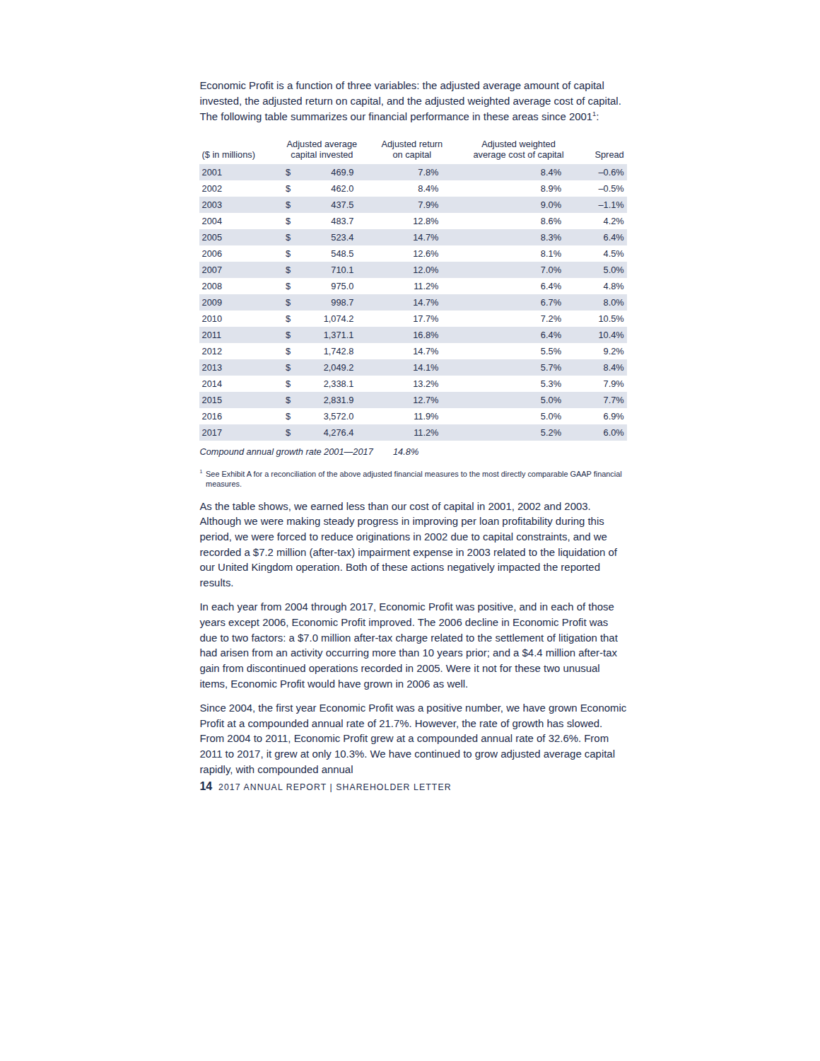Economic Profit is a function of three variables: the adjusted average amount of capital invested, the adjusted return on capital, and the adjusted weighted average cost of capital. The following table summarizes our financial performance in these areas since 20011:
| ($ in millions) | Adjusted average capital invested | Adjusted return on capital | Adjusted weighted average cost of capital | Spread |
| --- | --- | --- | --- | --- |
| 2001 | $ | 469.9 | 7.8% | 8.4% | –0.6% |
| 2002 | $ | 462.0 | 8.4% | 8.9% | –0.5% |
| 2003 | $ | 437.5 | 7.9% | 9.0% | –1.1% |
| 2004 | $ | 483.7 | 12.8% | 8.6% | 4.2% |
| 2005 | $ | 523.4 | 14.7% | 8.3% | 6.4% |
| 2006 | $ | 548.5 | 12.6% | 8.1% | 4.5% |
| 2007 | $ | 710.1 | 12.0% | 7.0% | 5.0% |
| 2008 | $ | 975.0 | 11.2% | 6.4% | 4.8% |
| 2009 | $ | 998.7 | 14.7% | 6.7% | 8.0% |
| 2010 | $ | 1,074.2 | 17.7% | 7.2% | 10.5% |
| 2011 | $ | 1,371.1 | 16.8% | 6.4% | 10.4% |
| 2012 | $ | 1,742.8 | 14.7% | 5.5% | 9.2% |
| 2013 | $ | 2,049.2 | 14.1% | 5.7% | 8.4% |
| 2014 | $ | 2,338.1 | 13.2% | 5.3% | 7.9% |
| 2015 | $ | 2,831.9 | 12.7% | 5.0% | 7.7% |
| 2016 | $ | 3,572.0 | 11.9% | 5.0% | 6.9% |
| 2017 | $ | 4,276.4 | 11.2% | 5.2% | 6.0% |
Compound annual growth rate 2001—201714.8%
1 See Exhibit A for a reconciliation of the above adjusted financial measures to the most directly comparable GAAP financial measures.
As the table shows, we earned less than our cost of capital in 2001, 2002 and 2003. Although we were making steady progress in improving per loan profitability during this period, we were forced to reduce originations in 2002 due to capital constraints, and we recorded a $7.2 million (after-tax) impairment expense in 2003 related to the liquidation of our United Kingdom operation. Both of these actions negatively impacted the reported results.
In each year from 2004 through 2017, Economic Profit was positive, and in each of those years except 2006, Economic Profit improved. The 2006 decline in Economic Profit was due to two factors: a $7.0 million after-tax charge related to the settlement of litigation that had arisen from an activity occurring more than 10 years prior; and a $4.4 million after-tax gain from discontinued operations recorded in 2005. Were it not for these two unusual items, Economic Profit would have grown in 2006 as well.
Since 2004, the first year Economic Profit was a positive number, we have grown Economic Profit at a compounded annual rate of 21.7%. However, the rate of growth has slowed. From 2004 to 2011, Economic Profit grew at a compounded annual rate of 32.6%. From 2011 to 2017, it grew at only 10.3%. We have continued to grow adjusted average capital rapidly, with compounded annual
142017 ANNUAL REPORT|SHAREHOLDER LETTER